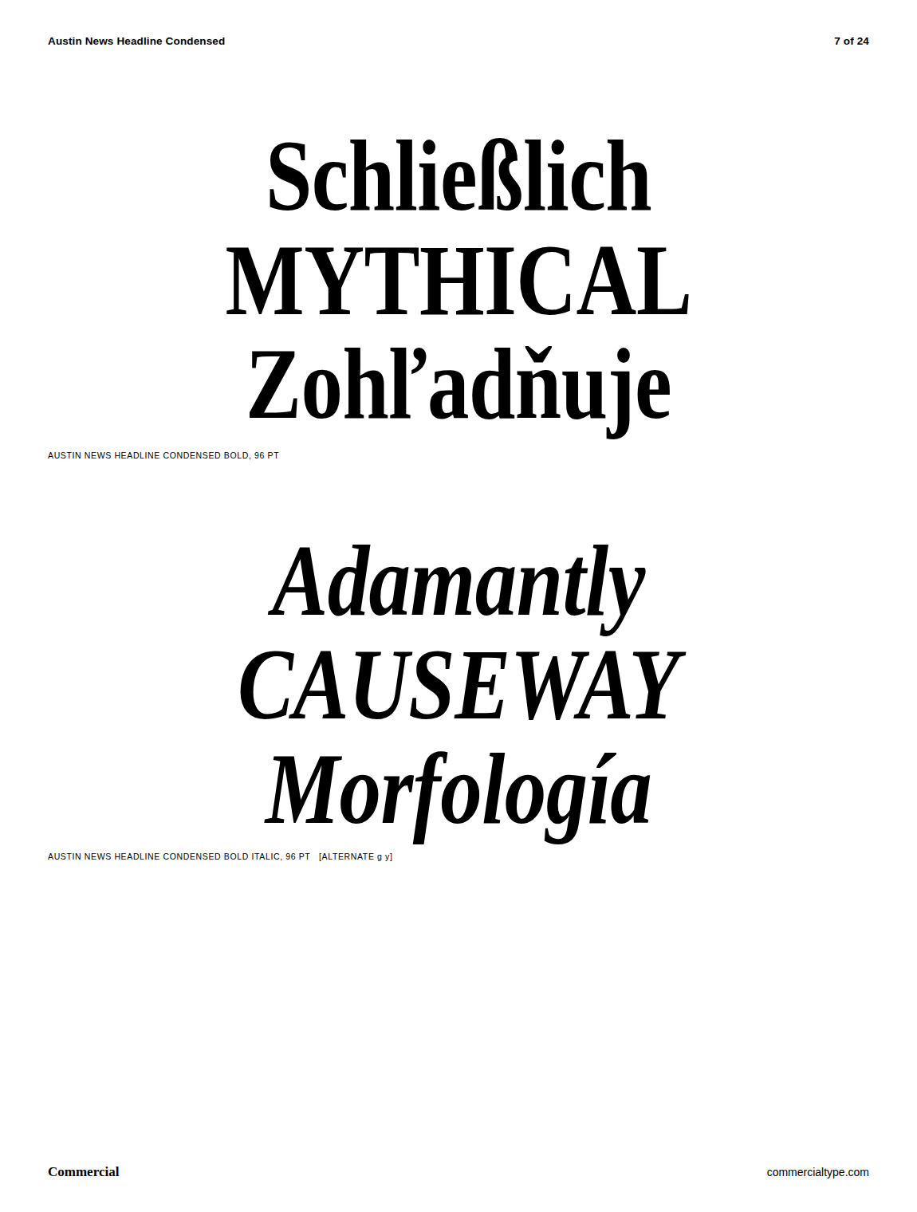Austin News Headline Condensed
7 of 24
Schließlich
Mythical
Zohľadňuje
AUSTIN NEWS HEADLINE CONDENSED BOLD, 96 PT
Adamantly
Causeway
Morfología
AUSTIN NEWS HEADLINE CONDENSED BOLD ITALIC, 96 PT [ALTERNATE g y]
Commercial
commercialtype.com